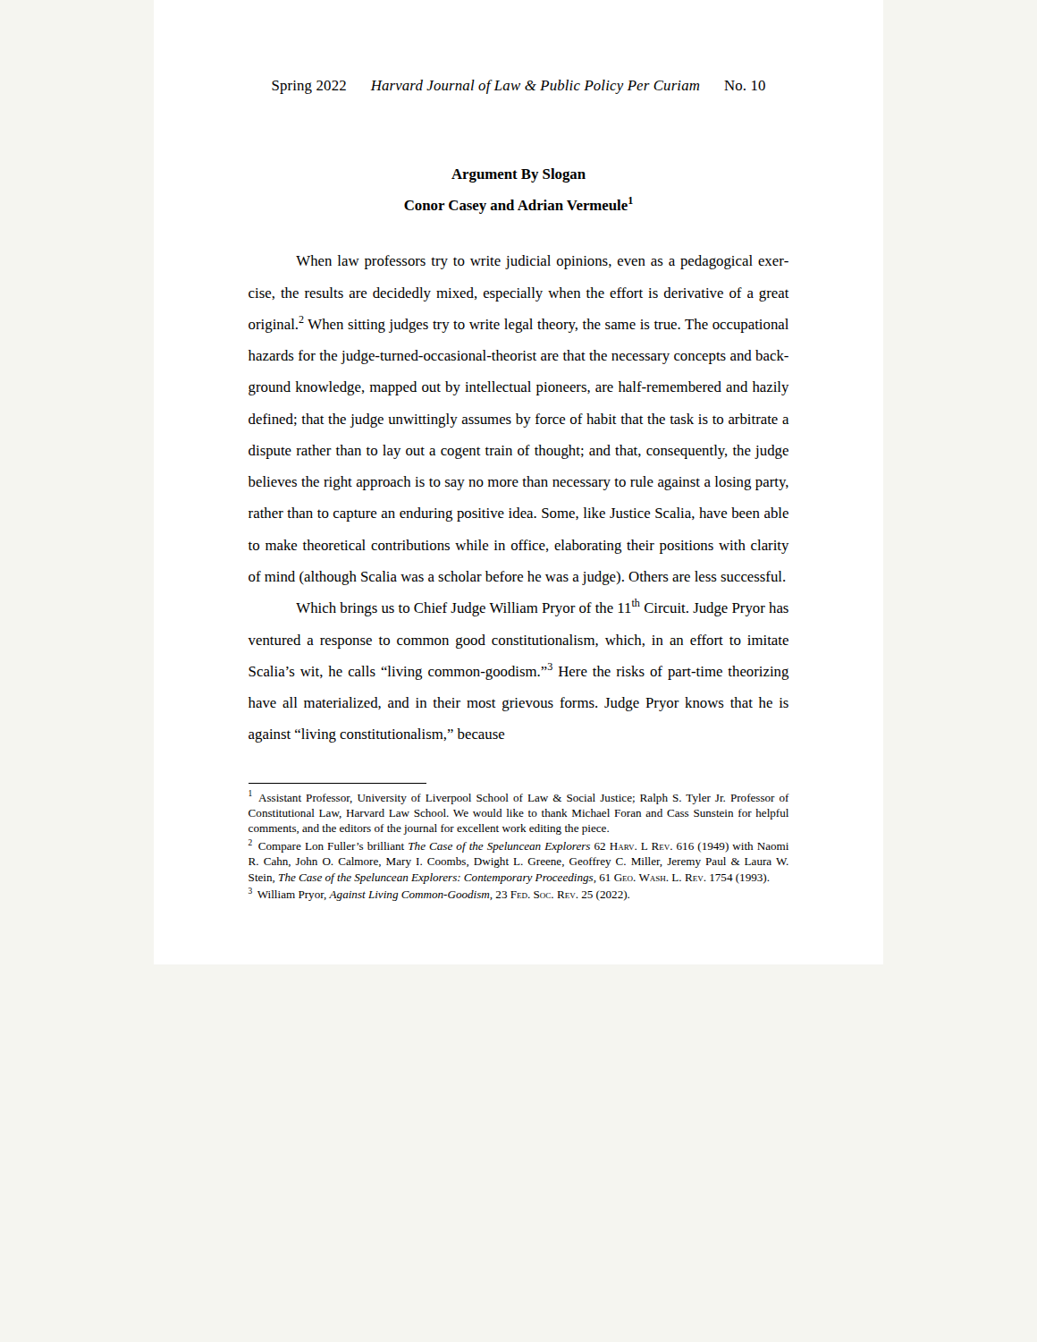Spring 2022 Harvard Journal of Law & Public Policy Per Curiam No. 10
Argument By Slogan Conor Casey and Adrian Vermeule1
When law professors try to write judicial opinions, even as a pedagogical exercise, the results are decidedly mixed, especially when the effort is derivative of a great original.2 When sitting judges try to write legal theory, the same is true. The occupational hazards for the judge-turned-occasional-theorist are that the necessary concepts and background knowledge, mapped out by intellectual pioneers, are half-remembered and hazily defined; that the judge unwittingly assumes by force of habit that the task is to arbitrate a dispute rather than to lay out a cogent train of thought; and that, consequently, the judge believes the right approach is to say no more than necessary to rule against a losing party, rather than to capture an enduring positive idea. Some, like Justice Scalia, have been able to make theoretical contributions while in office, elaborating their positions with clarity of mind (although Scalia was a scholar before he was a judge). Others are less successful.
Which brings us to Chief Judge William Pryor of the 11th Circuit. Judge Pryor has ventured a response to common good constitutionalism, which, in an effort to imitate Scalia’s wit, he calls “living common-goodism.”3 Here the risks of part-time theorizing have all materialized, and in their most grievous forms. Judge Pryor knows that he is against “living constitutionalism,” because
1 Assistant Professor, University of Liverpool School of Law & Social Justice; Ralph S. Tyler Jr. Professor of Constitutional Law, Harvard Law School. We would like to thank Michael Foran and Cass Sunstein for helpful comments, and the editors of the journal for excellent work editing the piece.
2 Compare Lon Fuller’s brilliant The Case of the Speluncean Explorers 62 Harv. L Rev. 616 (1949) with Naomi R. Cahn, John O. Calmore, Mary I. Coombs, Dwight L. Greene, Geoffrey C. Miller, Jeremy Paul & Laura W. Stein, The Case of the Speluncean Explorers: Contemporary Proceedings, 61 Geo. Wash. L. Rev. 1754 (1993).
3 William Pryor, Against Living Common-Goodism, 23 Fed. Soc. Rev. 25 (2022).